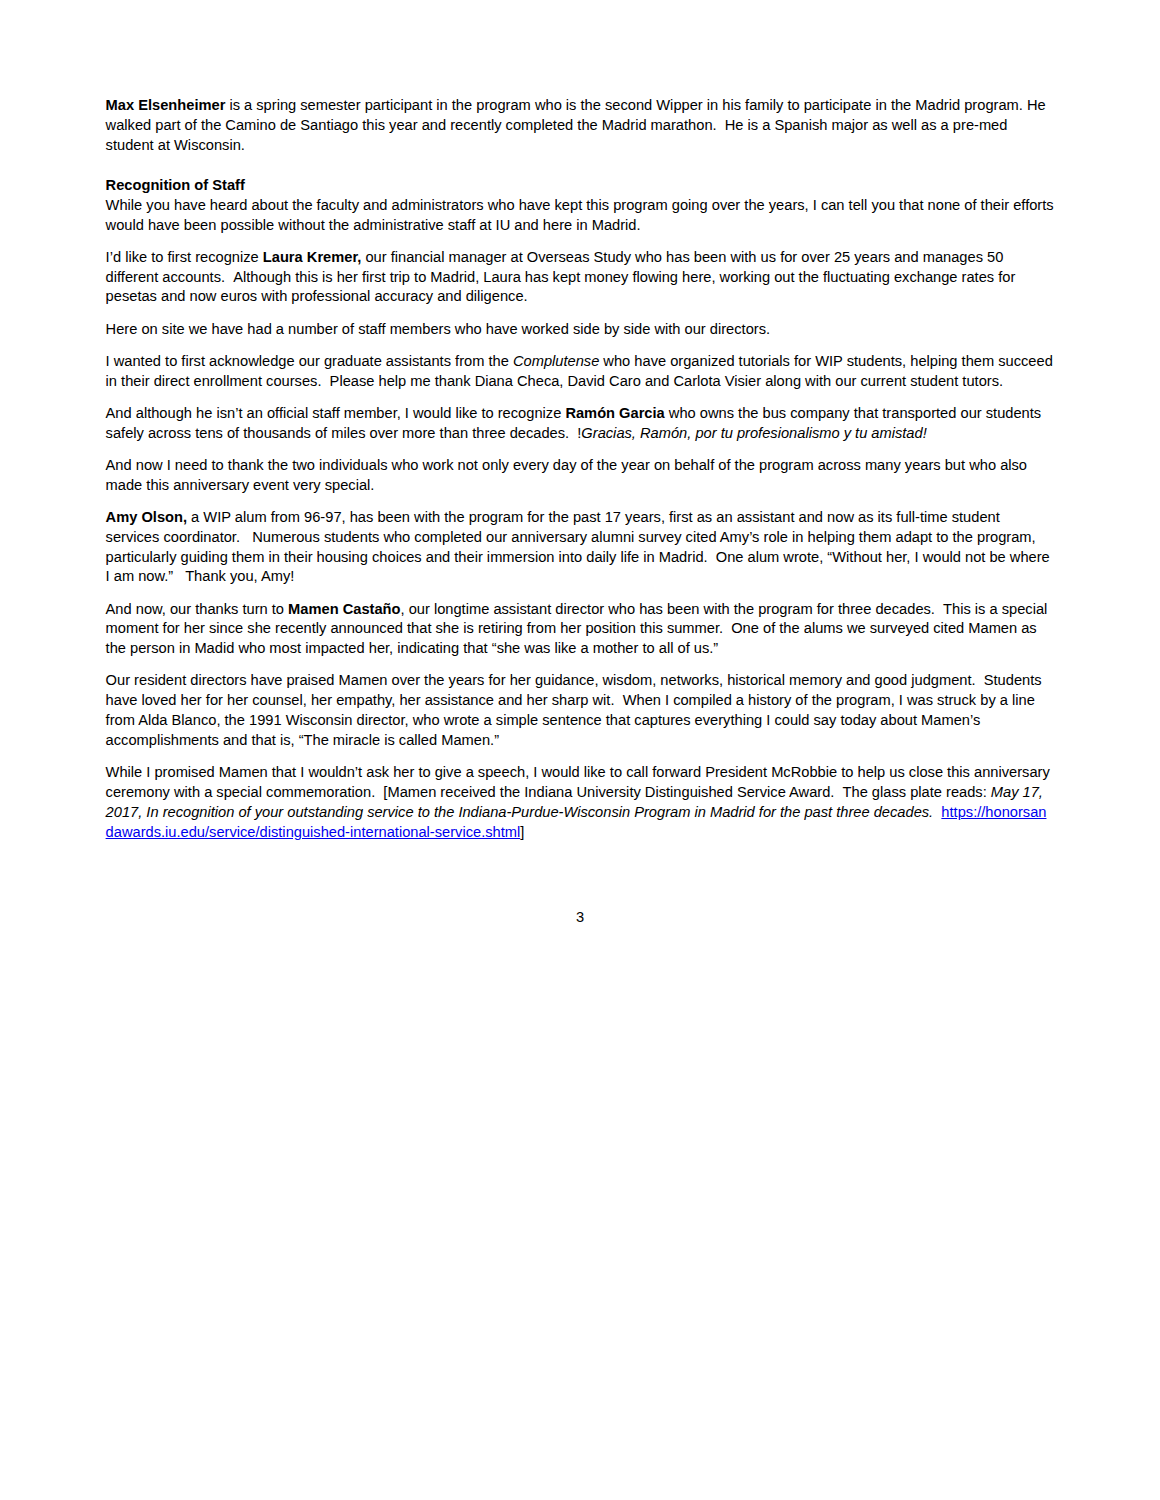Max Elsenheimer is a spring semester participant in the program who is the second Wipper in his family to participate in the Madrid program. He walked part of the Camino de Santiago this year and recently completed the Madrid marathon. He is a Spanish major as well as a pre-med student at Wisconsin.
Recognition of Staff
While you have heard about the faculty and administrators who have kept this program going over the years, I can tell you that none of their efforts would have been possible without the administrative staff at IU and here in Madrid.
I’d like to first recognize Laura Kremer, our financial manager at Overseas Study who has been with us for over 25 years and manages 50 different accounts. Although this is her first trip to Madrid, Laura has kept money flowing here, working out the fluctuating exchange rates for pesetas and now euros with professional accuracy and diligence.
Here on site we have had a number of staff members who have worked side by side with our directors.
I wanted to first acknowledge our graduate assistants from the Complutense who have organized tutorials for WIP students, helping them succeed in their direct enrollment courses. Please help me thank Diana Checa, David Caro and Carlota Visier along with our current student tutors.
And although he isn’t an official staff member, I would like to recognize Ramón Garcia who owns the bus company that transported our students safely across tens of thousands of miles over more than three decades. !Gracias, Ramón, por tu profesionalismo y tu amistad!
And now I need to thank the two individuals who work not only every day of the year on behalf of the program across many years but who also made this anniversary event very special.
Amy Olson, a WIP alum from 96-97, has been with the program for the past 17 years, first as an assistant and now as its full-time student services coordinator. Numerous students who completed our anniversary alumni survey cited Amy’s role in helping them adapt to the program, particularly guiding them in their housing choices and their immersion into daily life in Madrid. One alum wrote, “Without her, I would not be where I am now.” Thank you, Amy!
And now, our thanks turn to Mamen Castaño, our longtime assistant director who has been with the program for three decades. This is a special moment for her since she recently announced that she is retiring from her position this summer. One of the alums we surveyed cited Mamen as the person in Madid who most impacted her, indicating that “she was like a mother to all of us.”
Our resident directors have praised Mamen over the years for her guidance, wisdom, networks, historical memory and good judgment. Students have loved her for her counsel, her empathy, her assistance and her sharp wit. When I compiled a history of the program, I was struck by a line from Alda Blanco, the 1991 Wisconsin director, who wrote a simple sentence that captures everything I could say today about Mamen’s accomplishments and that is, “The miracle is called Mamen.”
While I promised Mamen that I wouldn’t ask her to give a speech, I would like to call forward President McRobbie to help us close this anniversary ceremony with a special commemoration. [Mamen received the Indiana University Distinguished Service Award. The glass plate reads: May 17, 2017, In recognition of your outstanding service to the Indiana-Purdue-Wisconsin Program in Madrid for the past three decades. https://honorsandawards.iu.edu/service/distinguished-international-service.shtml]
3